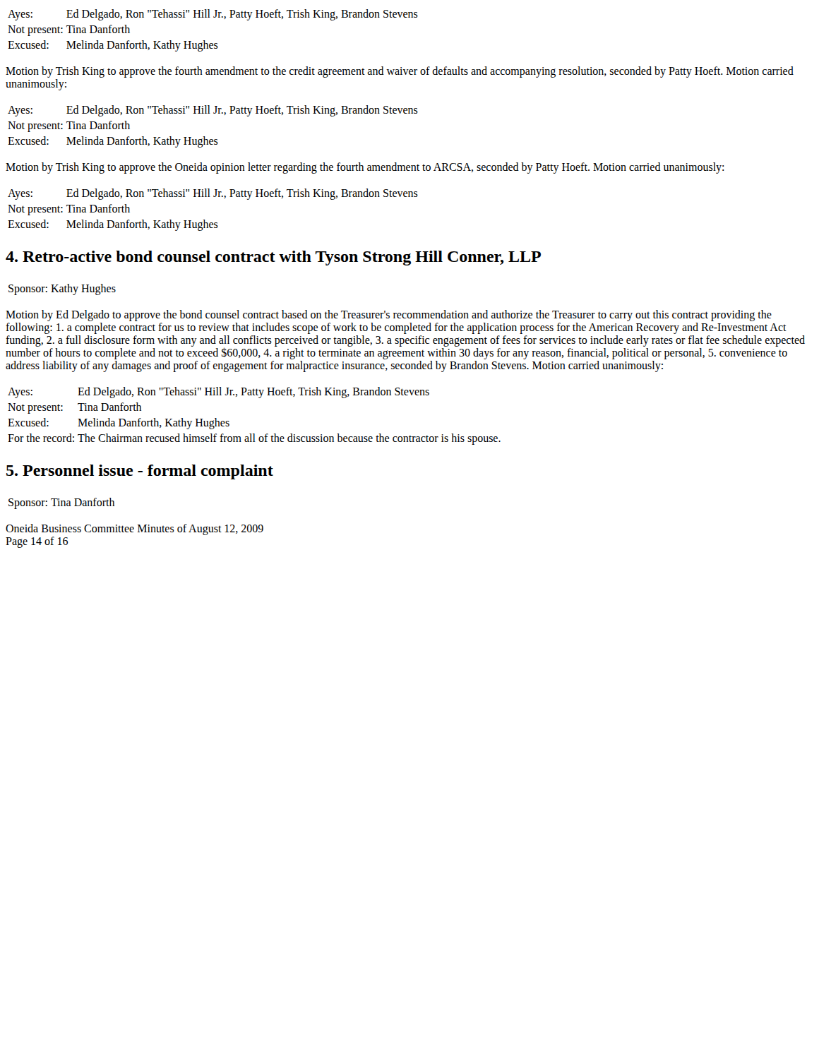| Ayes: | Ed Delgado, Ron "Tehassi" Hill Jr., Patty Hoeft, Trish King, Brandon Stevens |
| Not present: | Tina Danforth |
| Excused: | Melinda Danforth, Kathy Hughes |
Motion by Trish King to approve the fourth amendment to the credit agreement and waiver of defaults and accompanying resolution, seconded by Patty Hoeft. Motion carried unanimously:
| Ayes: | Ed Delgado, Ron "Tehassi" Hill Jr., Patty Hoeft, Trish King, Brandon Stevens |
| Not present: | Tina Danforth |
| Excused: | Melinda Danforth, Kathy Hughes |
Motion by Trish King to approve the Oneida opinion letter regarding the fourth amendment to ARCSA, seconded by Patty Hoeft. Motion carried unanimously:
| Ayes: | Ed Delgado, Ron "Tehassi" Hill Jr., Patty Hoeft, Trish King, Brandon Stevens |
| Not present: | Tina Danforth |
| Excused: | Melinda Danforth, Kathy Hughes |
4. Retro-active bond counsel contract with Tyson Strong Hill Conner, LLP
| Sponsor: | Kathy Hughes |
Motion by Ed Delgado to approve the bond counsel contract based on the Treasurer's recommendation and authorize the Treasurer to carry out this contract providing the following: 1. a complete contract for us to review that includes scope of work to be completed for the application process for the American Recovery and Re-Investment Act funding, 2. a full disclosure form with any and all conflicts perceived or tangible, 3. a specific engagement of fees for services to include early rates or flat fee schedule expected number of hours to complete and not to exceed $60,000, 4. a right to terminate an agreement within 30 days for any reason, financial, political or personal, 5. convenience to address liability of any damages and proof of engagement for malpractice insurance, seconded by Brandon Stevens. Motion carried unanimously:
| Ayes: | Ed Delgado, Ron "Tehassi" Hill Jr., Patty Hoeft, Trish King, Brandon Stevens |
| Not present: | Tina Danforth |
| Excused: | Melinda Danforth, Kathy Hughes |
| For the record: | The Chairman recused himself from all of the discussion because the contractor is his spouse. |
5. Personnel issue - formal complaint
| Sponsor: | Tina Danforth |
Oneida Business Committee Minutes of August 12, 2009
Page 14 of 16